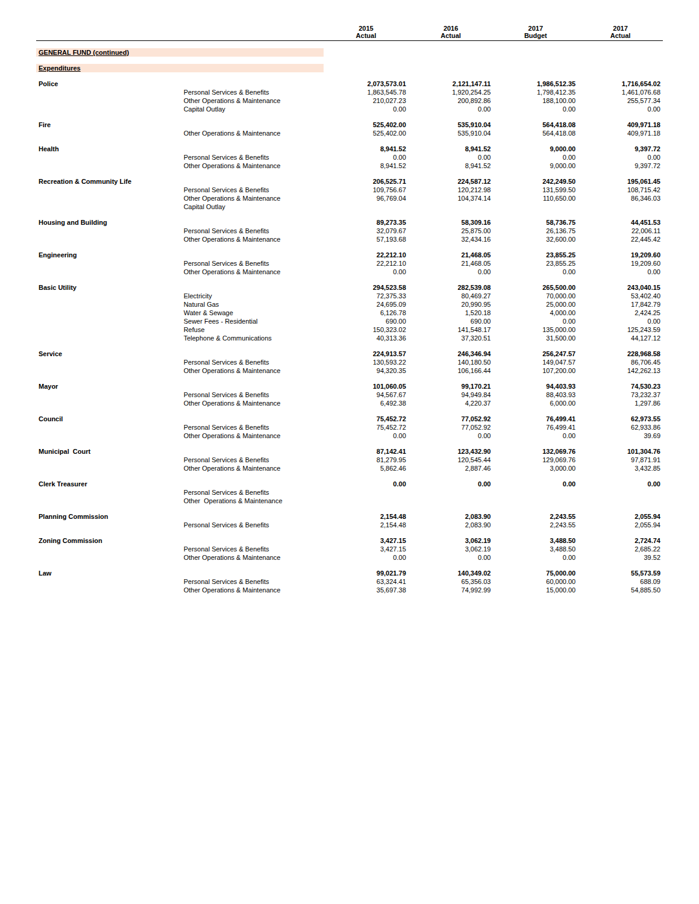| | | 2015 Actual | 2016 Actual | 2017 Budget | 2017 Actual |
| --- | --- | --- | --- | --- | --- |
| GENERAL FUND (continued) | | | | |
| Expenditures | | | | |
| Police | | 2,073,573.01 | 2,121,147.11 | 1,986,512.35 | 1,716,654.02 |
| | Personal Services & Benefits | 1,863,545.78 | 1,920,254.25 | 1,798,412.35 | 1,461,076.68 |
| | Other Operations & Maintenance | 210,027.23 | 200,892.86 | 188,100.00 | 255,577.34 |
| | Capital Outlay | 0.00 | 0.00 | 0.00 | 0.00 |
| Fire | | 525,402.00 | 535,910.04 | 564,418.08 | 409,971.18 |
| | Other Operations & Maintenance | 525,402.00 | 535,910.04 | 564,418.08 | 409,971.18 |
| Health | | 8,941.52 | 8,941.52 | 9,000.00 | 9,397.72 |
| | Personal Services & Benefits | 0.00 | 0.00 | 0.00 | 0.00 |
| | Other Operations & Maintenance | 8,941.52 | 8,941.52 | 9,000.00 | 9,397.72 |
| Recreation & Community Life | | 206,525.71 | 224,587.12 | 242,249.50 | 195,061.45 |
| | Personal Services & Benefits | 109,756.67 | 120,212.98 | 131,599.50 | 108,715.42 |
| | Other Operations & Maintenance | 96,769.04 | 104,374.14 | 110,650.00 | 86,346.03 |
| | Capital Outlay | | | | |
| Housing and Building | | 89,273.35 | 58,309.16 | 58,736.75 | 44,451.53 |
| | Personal Services & Benefits | 32,079.67 | 25,875.00 | 26,136.75 | 22,006.11 |
| | Other Operations & Maintenance | 57,193.68 | 32,434.16 | 32,600.00 | 22,445.42 |
| Engineering | | 22,212.10 | 21,468.05 | 23,855.25 | 19,209.60 |
| | Personal Services & Benefits | 22,212.10 | 21,468.05 | 23,855.25 | 19,209.60 |
| | Other Operations & Maintenance | 0.00 | 0.00 | 0.00 | 0.00 |
| Basic Utility | | 294,523.58 | 282,539.08 | 265,500.00 | 243,040.15 |
| | Electricity | 72,375.33 | 80,469.27 | 70,000.00 | 53,402.40 |
| | Natural Gas | 24,695.09 | 20,990.95 | 25,000.00 | 17,842.79 |
| | Water & Sewage | 6,126.78 | 1,520.18 | 4,000.00 | 2,424.25 |
| | Sewer Fees - Residential | 690.00 | 690.00 | 0.00 | 0.00 |
| | Refuse | 150,323.02 | 141,548.17 | 135,000.00 | 125,243.59 |
| | Telephone & Communications | 40,313.36 | 37,320.51 | 31,500.00 | 44,127.12 |
| Service | | 224,913.57 | 246,346.94 | 256,247.57 | 228,968.58 |
| | Personal Services & Benefits | 130,593.22 | 140,180.50 | 149,047.57 | 86,706.45 |
| | Other Operations & Maintenance | 94,320.35 | 106,166.44 | 107,200.00 | 142,262.13 |
| Mayor | | 101,060.05 | 99,170.21 | 94,403.93 | 74,530.23 |
| | Personal Services & Benefits | 94,567.67 | 94,949.84 | 88,403.93 | 73,232.37 |
| | Other Operations & Maintenance | 6,492.38 | 4,220.37 | 6,000.00 | 1,297.86 |
| Council | | 75,452.72 | 77,052.92 | 76,499.41 | 62,973.55 |
| | Personal Services & Benefits | 75,452.72 | 77,052.92 | 76,499.41 | 62,933.86 |
| | Other Operations & Maintenance | 0.00 | 0.00 | 0.00 | 39.69 |
| Municipal Court | | 87,142.41 | 123,432.90 | 132,069.76 | 101,304.76 |
| | Personal Services & Benefits | 81,279.95 | 120,545.44 | 129,069.76 | 97,871.91 |
| | Other Operations & Maintenance | 5,862.46 | 2,887.46 | 3,000.00 | 3,432.85 |
| Clerk Treasurer | | 0.00 | 0.00 | 0.00 | 0.00 |
| | Personal Services & Benefits | | | | |
| | Other Operations & Maintenance | | | | |
| Planning Commission | | 2,154.48 | 2,083.90 | 2,243.55 | 2,055.94 |
| | Personal Services & Benefits | 2,154.48 | 2,083.90 | 2,243.55 | 2,055.94 |
| Zoning Commission | | 3,427.15 | 3,062.19 | 3,488.50 | 2,724.74 |
| | Personal Services & Benefits | 3,427.15 | 3,062.19 | 3,488.50 | 2,685.22 |
| | Other Operations & Maintenance | 0.00 | 0.00 | 0.00 | 39.52 |
| Law | | 99,021.79 | 140,349.02 | 75,000.00 | 55,573.59 |
| | Personal Services & Benefits | 63,324.41 | 65,356.03 | 60,000.00 | 688.09 |
| | Other Operations & Maintenance | 35,697.38 | 74,992.99 | 15,000.00 | 54,885.50 |